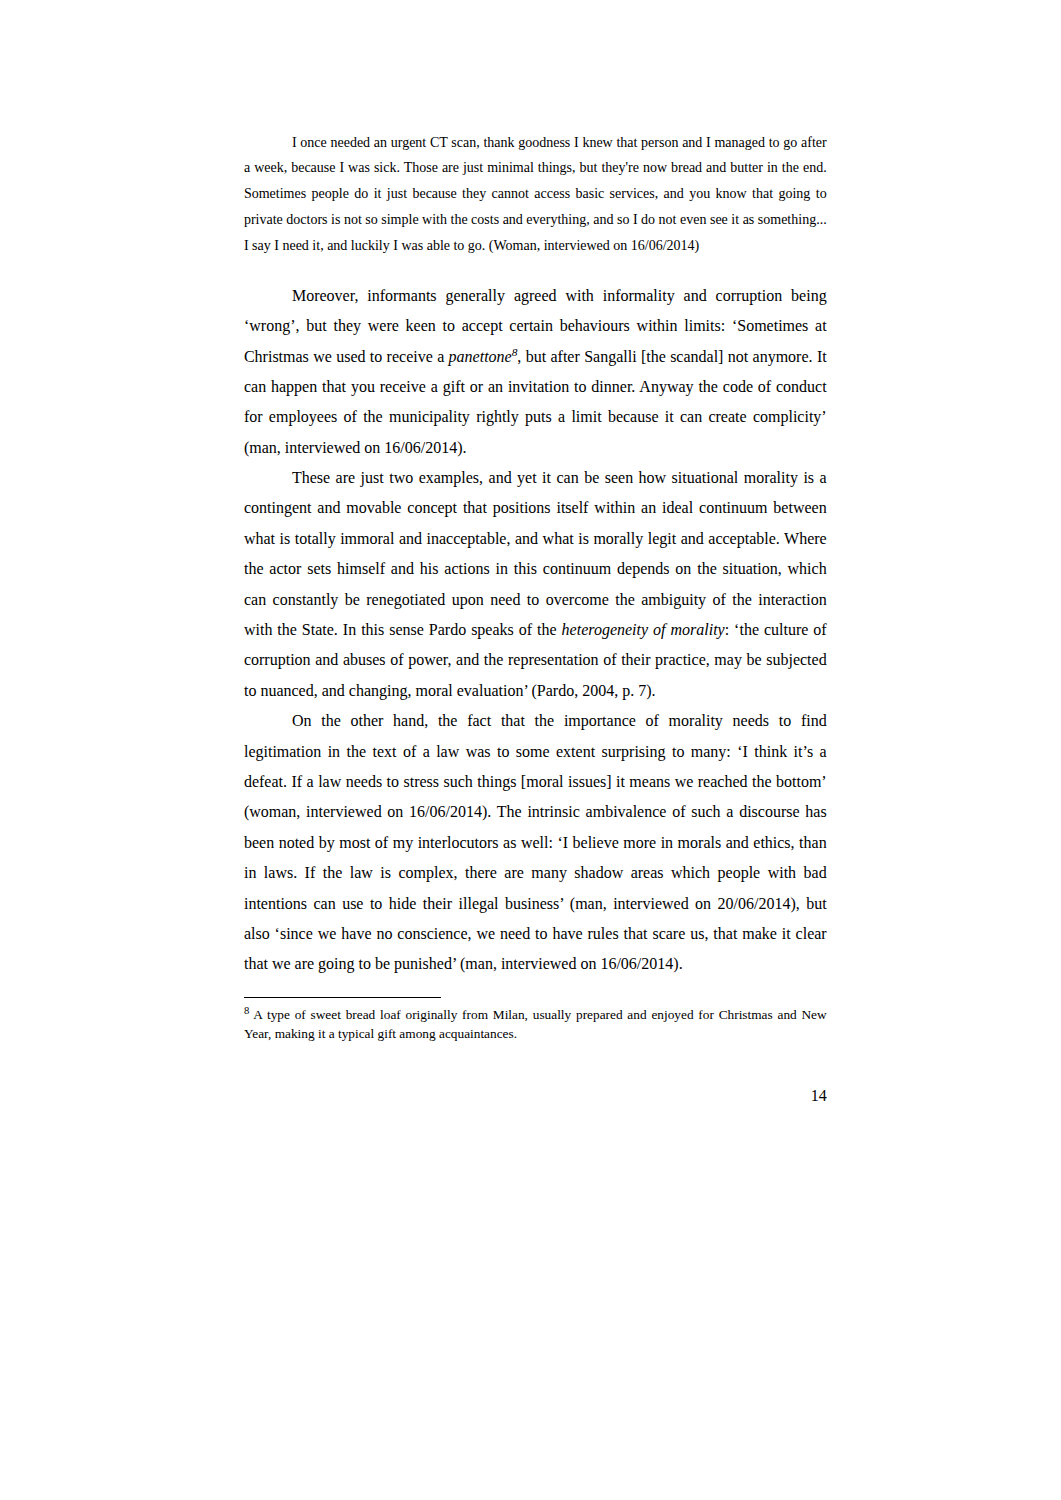I once needed an urgent CT scan, thank goodness I knew that person and I managed to go after a week, because I was sick. Those are just minimal things, but they're now bread and butter in the end. Sometimes people do it just because they cannot access basic services, and you know that going to private doctors is not so simple with the costs and everything, and so I do not even see it as something... I say I need it, and luckily I was able to go. (Woman, interviewed on 16/06/2014)
Moreover, informants generally agreed with informality and corruption being ‘wrong’, but they were keen to accept certain behaviours within limits: ‘Sometimes at Christmas we used to receive a panettone8, but after Sangalli [the scandal] not anymore. It can happen that you receive a gift or an invitation to dinner. Anyway the code of conduct for employees of the municipality rightly puts a limit because it can create complicity’ (man, interviewed on 16/06/2014).
These are just two examples, and yet it can be seen how situational morality is a contingent and movable concept that positions itself within an ideal continuum between what is totally immoral and inacceptable, and what is morally legit and acceptable. Where the actor sets himself and his actions in this continuum depends on the situation, which can constantly be renegotiated upon need to overcome the ambiguity of the interaction with the State. In this sense Pardo speaks of the heterogeneity of morality: ‘the culture of corruption and abuses of power, and the representation of their practice, may be subjected to nuanced, and changing, moral evaluation’ (Pardo, 2004, p. 7).
On the other hand, the fact that the importance of morality needs to find legitimation in the text of a law was to some extent surprising to many: ‘I think it’s a defeat. If a law needs to stress such things [moral issues] it means we reached the bottom’ (woman, interviewed on 16/06/2014). The intrinsic ambivalence of such a discourse has been noted by most of my interlocutors as well: ‘I believe more in morals and ethics, than in laws. If the law is complex, there are many shadow areas which people with bad intentions can use to hide their illegal business’ (man, interviewed on 20/06/2014), but also ‘since we have no conscience, we need to have rules that scare us, that make it clear that we are going to be punished’ (man, interviewed on 16/06/2014).
8 A type of sweet bread loaf originally from Milan, usually prepared and enjoyed for Christmas and New Year, making it a typical gift among acquaintances.
14